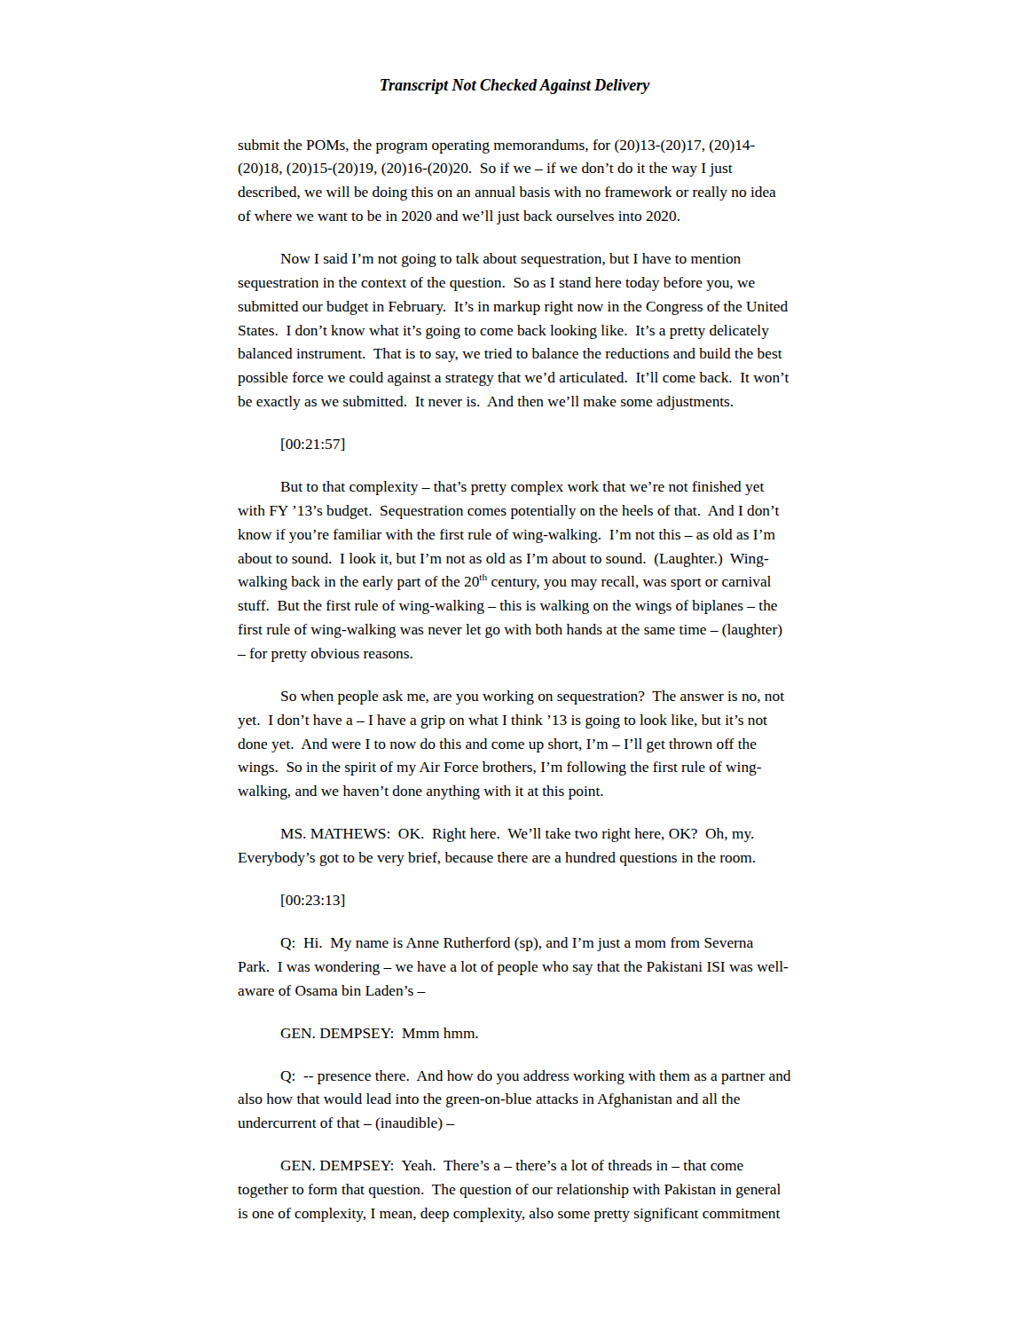Transcript Not Checked Against Delivery
submit the POMs, the program operating memorandums, for (20)13-(20)17, (20)14-(20)18, (20)15-(20)19, (20)16-(20)20. So if we – if we don’t do it the way I just described, we will be doing this on an annual basis with no framework or really no idea of where we want to be in 2020 and we’ll just back ourselves into 2020.
Now I said I’m not going to talk about sequestration, but I have to mention sequestration in the context of the question. So as I stand here today before you, we submitted our budget in February. It’s in markup right now in the Congress of the United States. I don’t know what it’s going to come back looking like. It’s a pretty delicately balanced instrument. That is to say, we tried to balance the reductions and build the best possible force we could against a strategy that we’d articulated. It’ll come back. It won’t be exactly as we submitted. It never is. And then we’ll make some adjustments.
[00:21:57]
But to that complexity – that’s pretty complex work that we’re not finished yet with FY ’13’s budget. Sequestration comes potentially on the heels of that. And I don’t know if you’re familiar with the first rule of wing-walking. I’m not this – as old as I’m about to sound. I look it, but I’m not as old as I’m about to sound. (Laughter.) Wing-walking back in the early part of the 20th century, you may recall, was sport or carnival stuff. But the first rule of wing-walking – this is walking on the wings of biplanes – the first rule of wing-walking was never let go with both hands at the same time – (laughter) – for pretty obvious reasons.
So when people ask me, are you working on sequestration? The answer is no, not yet. I don’t have a – I have a grip on what I think ’13 is going to look like, but it’s not done yet. And were I to now do this and come up short, I’m – I’ll get thrown off the wings. So in the spirit of my Air Force brothers, I’m following the first rule of wing-walking, and we haven’t done anything with it at this point.
MS. MATHEWS: OK. Right here. We’ll take two right here, OK? Oh, my. Everybody’s got to be very brief, because there are a hundred questions in the room.
[00:23:13]
Q: Hi. My name is Anne Rutherford (sp), and I’m just a mom from Severna Park. I was wondering – we have a lot of people who say that the Pakistani ISI was well-aware of Osama bin Laden’s –
GEN. DEMPSEY: Mmm hmm.
Q: -- presence there. And how do you address working with them as a partner and also how that would lead into the green-on-blue attacks in Afghanistan and all the undercurrent of that – (inaudible) –
GEN. DEMPSEY: Yeah. There’s a – there’s a lot of threads in – that come together to form that question. The question of our relationship with Pakistan in general is one of complexity, I mean, deep complexity, also some pretty significant commitment